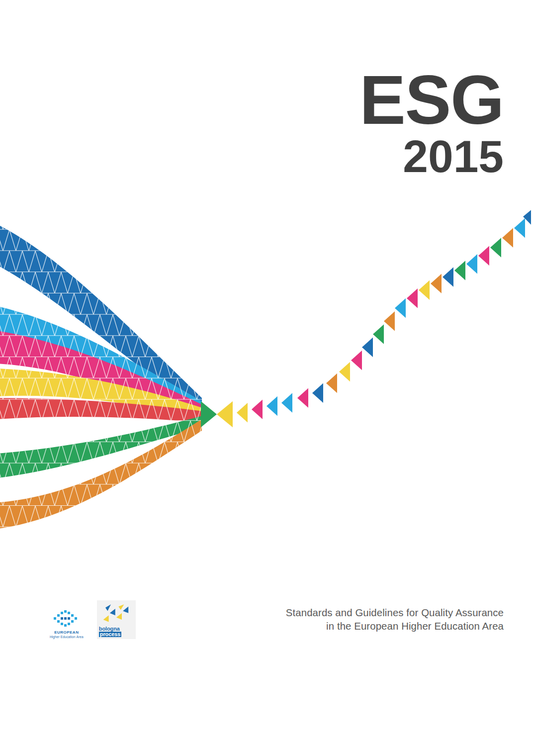ESG 2015
EUROPEAN Higher Education Area
bologna process
Standards and Guidelines for Quality Assurance
in the European Higher Education Area